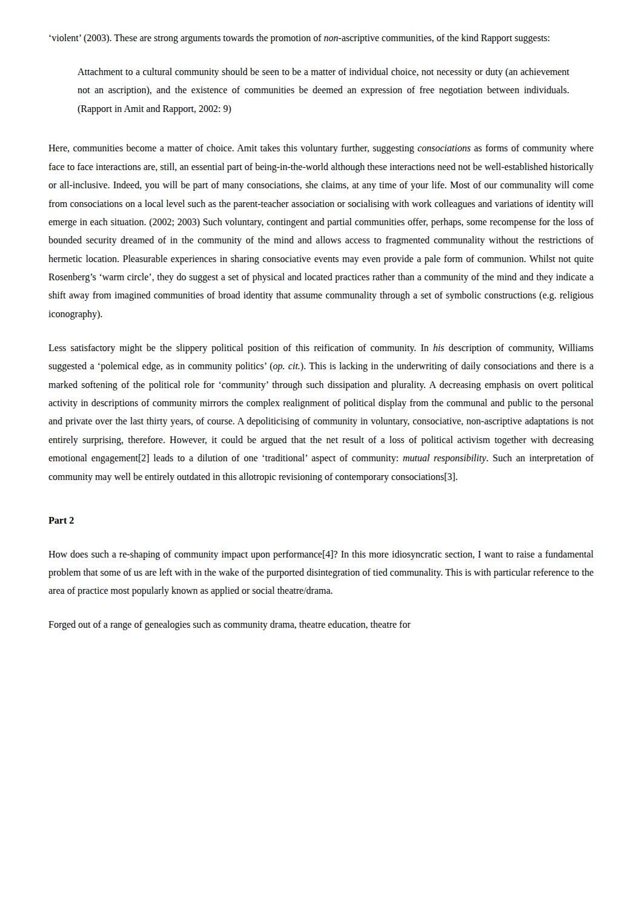‘violent’ (2003). These are strong arguments towards the promotion of non-ascriptive communities, of the kind Rapport suggests:
Attachment to a cultural community should be seen to be a matter of individual choice, not necessity or duty (an achievement not an ascription), and the existence of communities be deemed an expression of free negotiation between individuals. (Rapport in Amit and Rapport, 2002: 9)
Here, communities become a matter of choice. Amit takes this voluntary further, suggesting consociations as forms of community where face to face interactions are, still, an essential part of being-in-the-world although these interactions need not be well-established historically or all-inclusive. Indeed, you will be part of many consociations, she claims, at any time of your life. Most of our communality will come from consociations on a local level such as the parent-teacher association or socialising with work colleagues and variations of identity will emerge in each situation. (2002; 2003) Such voluntary, contingent and partial communities offer, perhaps, some recompense for the loss of bounded security dreamed of in the community of the mind and allows access to fragmented communality without the restrictions of hermetic location. Pleasurable experiences in sharing consociative events may even provide a pale form of communion. Whilst not quite Rosenberg’s ‘warm circle’, they do suggest a set of physical and located practices rather than a community of the mind and they indicate a shift away from imagined communities of broad identity that assume communality through a set of symbolic constructions (e.g. religious iconography).
Less satisfactory might be the slippery political position of this reification of community. In his description of community, Williams suggested a ‘polemical edge, as in community politics’ (op. cit.). This is lacking in the underwriting of daily consociations and there is a marked softening of the political role for ‘community’ through such dissipation and plurality. A decreasing emphasis on overt political activity in descriptions of community mirrors the complex realignment of political display from the communal and public to the personal and private over the last thirty years, of course. A depoliticising of community in voluntary, consociative, non-ascriptive adaptations is not entirely surprising, therefore. However, it could be argued that the net result of a loss of political activism together with decreasing emotional engagement[2] leads to a dilution of one ‘traditional’ aspect of community: mutual responsibility. Such an interpretation of community may well be entirely outdated in this allotropic revisioning of contemporary consociations[3].
Part 2
How does such a re-shaping of community impact upon performance[4]? In this more idiosyncratic section, I want to raise a fundamental problem that some of us are left with in the wake of the purported disintegration of tied communality. This is with particular reference to the area of practice most popularly known as applied or social theatre/drama.
Forged out of a range of genealogies such as community drama, theatre education, theatre for